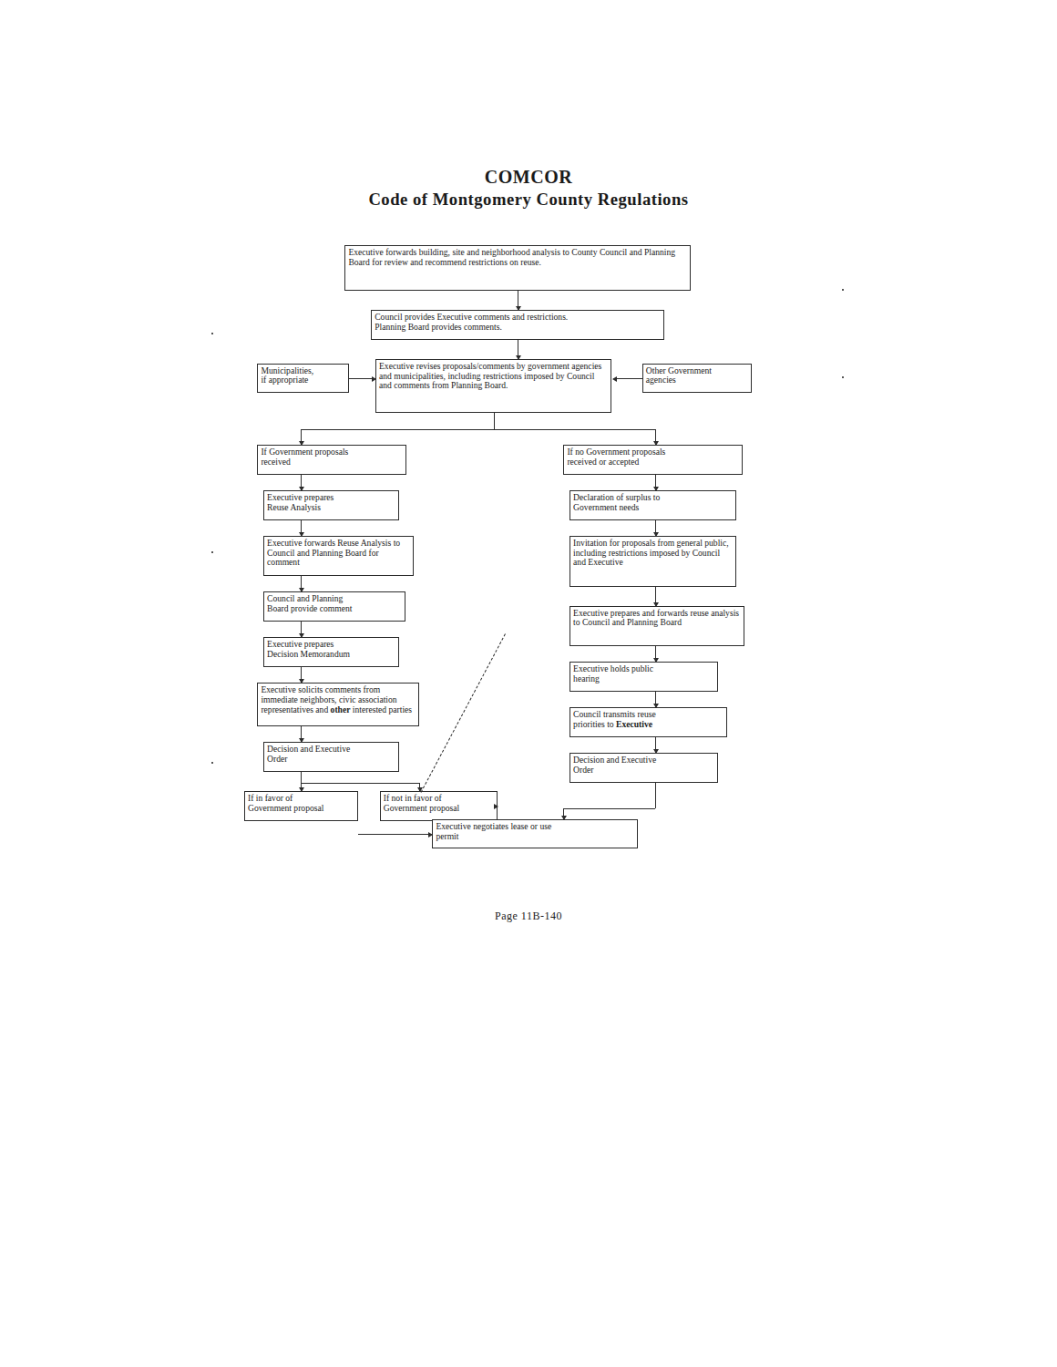COMCOR Code of Montgomery County Regulations
Executive forwards building, site and neighborhood analysis to County Council and Planning Board for review and recommend restrictions on reuse.
Council provides Executive comments and restrictions.
Planning Board provides comments.
Executive revises proposals/comments by government agencies and municipalities, including restrictions imposed by Council and comments from Planning Board.
Municipalities,
if appropriate
Other Government
agencies
If Government proposals
received
Executive prepares
Reuse Analysis
Executive forwards Reuse Analysis to Council and Planning Board for comment
Council and Planning
Board provide comment
Executive prepares
Decision Memorandum
Executive solicits comments from immediate neighbors, civic association representatives and other interested parties
Decision and Executive
Order
If in favor of
Government proposal
If not in favor of
Government proposal
If no Government proposals
received or accepted
Declaration of surplus to
Government needs
Invitation for proposals from general public, including restrictions imposed by Council and Executive
Executive prepares and forwards reuse analysis to Council and Planning Board
Executive holds public
hearing
Council transmits reuse
priorities to Executive
Decision and Executive
Order
Executive negotiates lease or use
permit
Page 11B-140